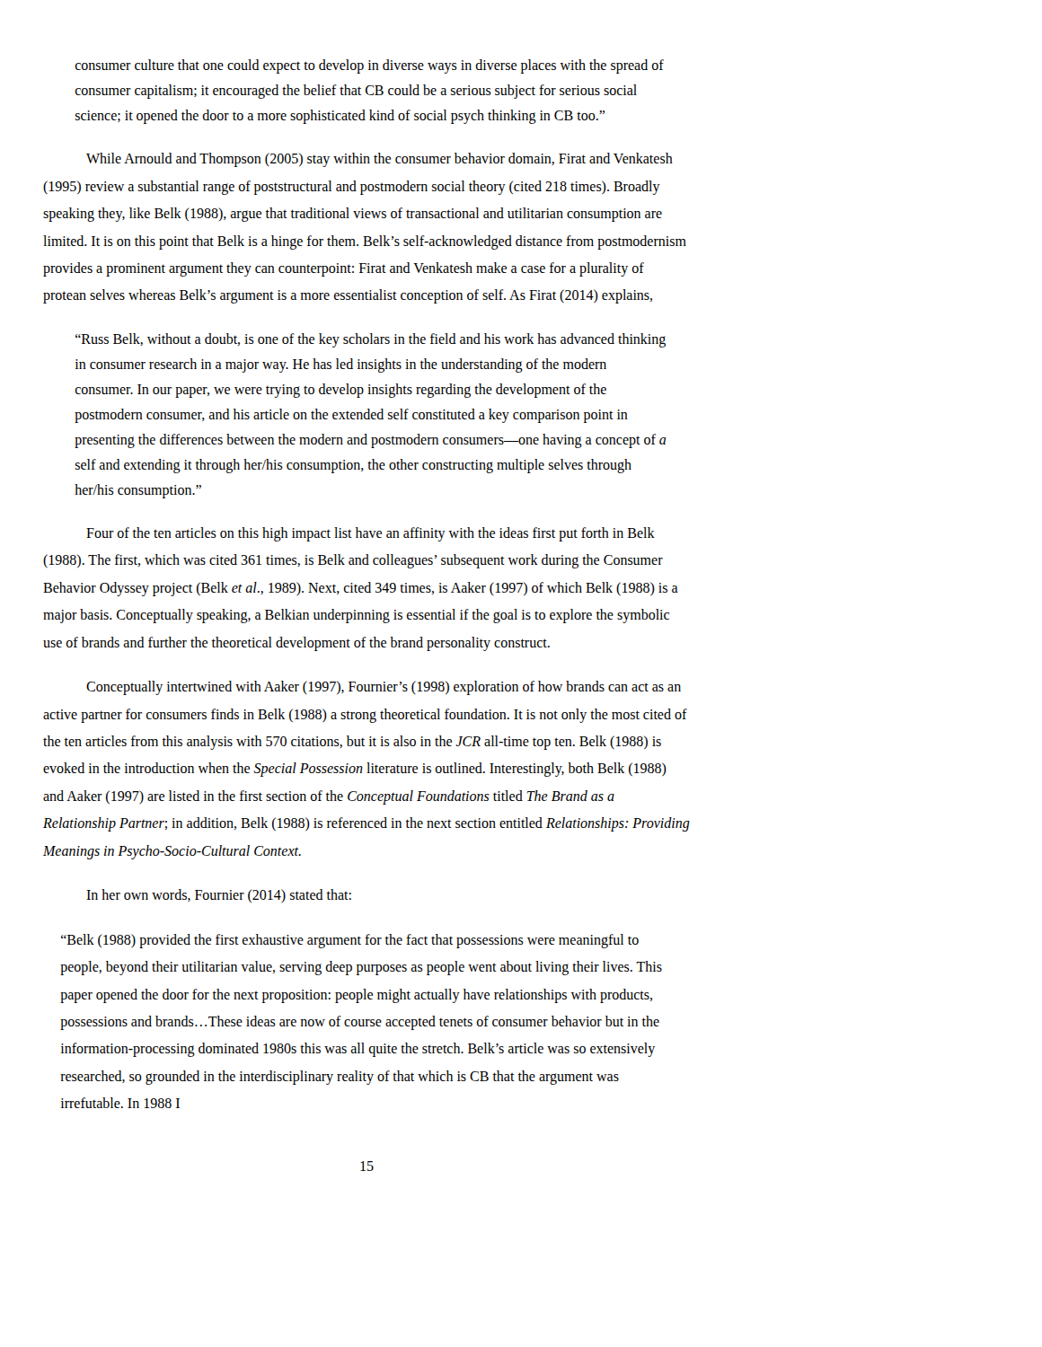consumer culture that one could expect to develop in diverse ways in diverse places with the spread of consumer capitalism; it encouraged the belief that CB could be a serious subject for serious social science; it opened the door to a more sophisticated kind of social psych thinking in CB too.”
While Arnould and Thompson (2005) stay within the consumer behavior domain, Firat and Venkatesh (1995) review a substantial range of poststructural and postmodern social theory (cited 218 times). Broadly speaking they, like Belk (1988), argue that traditional views of transactional and utilitarian consumption are limited. It is on this point that Belk is a hinge for them. Belk’s self-acknowledged distance from postmodernism provides a prominent argument they can counterpoint: Firat and Venkatesh make a case for a plurality of protean selves whereas Belk’s argument is a more essentialist conception of self. As Firat (2014) explains,
“Russ Belk, without a doubt, is one of the key scholars in the field and his work has advanced thinking in consumer research in a major way. He has led insights in the understanding of the modern consumer. In our paper, we were trying to develop insights regarding the development of the postmodern consumer, and his article on the extended self constituted a key comparison point in presenting the differences between the modern and postmodern consumers—one having a concept of a self and extending it through her/his consumption, the other constructing multiple selves through her/his consumption.”
Four of the ten articles on this high impact list have an affinity with the ideas first put forth in Belk (1988). The first, which was cited 361 times, is Belk and colleagues’ subsequent work during the Consumer Behavior Odyssey project (Belk et al., 1989). Next, cited 349 times, is Aaker (1997) of which Belk (1988) is a major basis. Conceptually speaking, a Belkian underpinning is essential if the goal is to explore the symbolic use of brands and further the theoretical development of the brand personality construct.
Conceptually intertwined with Aaker (1997), Fournier’s (1998) exploration of how brands can act as an active partner for consumers finds in Belk (1988) a strong theoretical foundation. It is not only the most cited of the ten articles from this analysis with 570 citations, but it is also in the JCR all-time top ten. Belk (1988) is evoked in the introduction when the Special Possession literature is outlined. Interestingly, both Belk (1988) and Aaker (1997) are listed in the first section of the Conceptual Foundations titled The Brand as a Relationship Partner; in addition, Belk (1988) is referenced in the next section entitled Relationships: Providing Meanings in Psycho-Socio-Cultural Context.
In her own words, Fournier (2014) stated that:
“Belk (1988) provided the first exhaustive argument for the fact that possessions were meaningful to people, beyond their utilitarian value, serving deep purposes as people went about living their lives. This paper opened the door for the next proposition: people might actually have relationships with products, possessions and brands…These ideas are now of course accepted tenets of consumer behavior but in the information-processing dominated 1980s this was all quite the stretch. Belk’s article was so extensively researched, so grounded in the interdisciplinary reality of that which is CB that the argument was irrefutable. In 1988 I
15